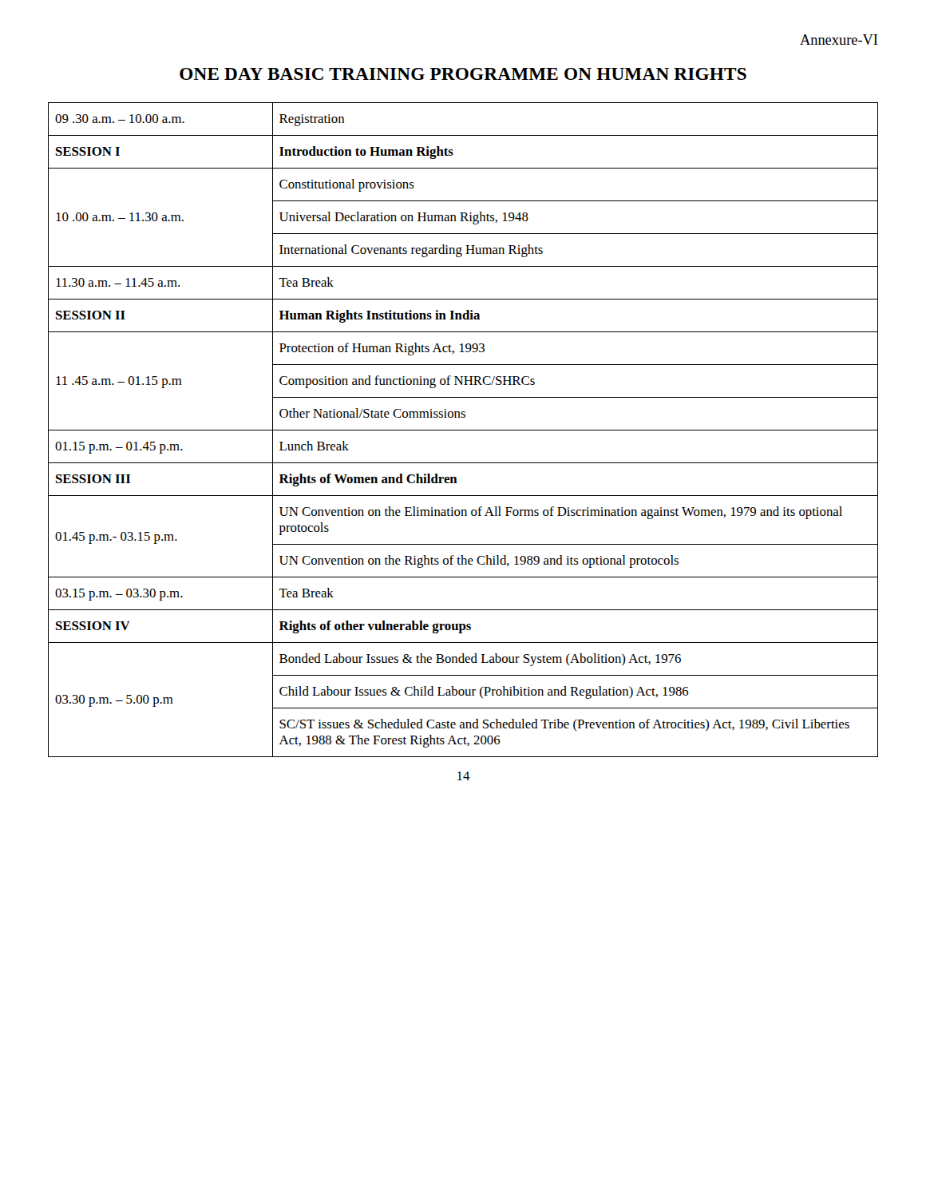Annexure-VI
ONE DAY BASIC TRAINING PROGRAMME ON HUMAN RIGHTS
| 09 .30 a.m. – 10.00 a.m. | Registration |
| SESSION I | Introduction to Human Rights |
| 10 .00 a.m. – 11.30 a.m. | Constitutional provisions |
| Universal Declaration on Human Rights, 1948 |
| International Covenants regarding Human Rights |
| 11.30 a.m. – 11.45 a.m. | Tea Break |
| SESSION II | Human Rights Institutions in India |
| 11 .45 a.m. – 01.15 p.m | Protection of Human Rights Act, 1993 |
| Composition and functioning of NHRC/SHRCs |
| Other National/State Commissions |
| 01.15 p.m. – 01.45 p.m. | Lunch Break |
| SESSION III | Rights of Women and Children |
| 01.45 p.m.- 03.15 p.m. | UN Convention on the Elimination of All Forms of Discrimination against Women, 1979 and its optional protocols |
| UN Convention on the Rights of the Child, 1989 and its optional protocols |
| 03.15 p.m. – 03.30 p.m. | Tea Break |
| SESSION IV | Rights of other vulnerable groups |
| 03.30 p.m. – 5.00 p.m | Bonded Labour Issues & the Bonded Labour System (Abolition) Act, 1976 |
| Child Labour Issues & Child Labour (Prohibition and Regulation) Act, 1986 |
| SC/ST issues & Scheduled Caste and Scheduled Tribe (Prevention of Atrocities) Act, 1989, Civil Liberties Act, 1988 & The Forest Rights Act, 2006 |
14